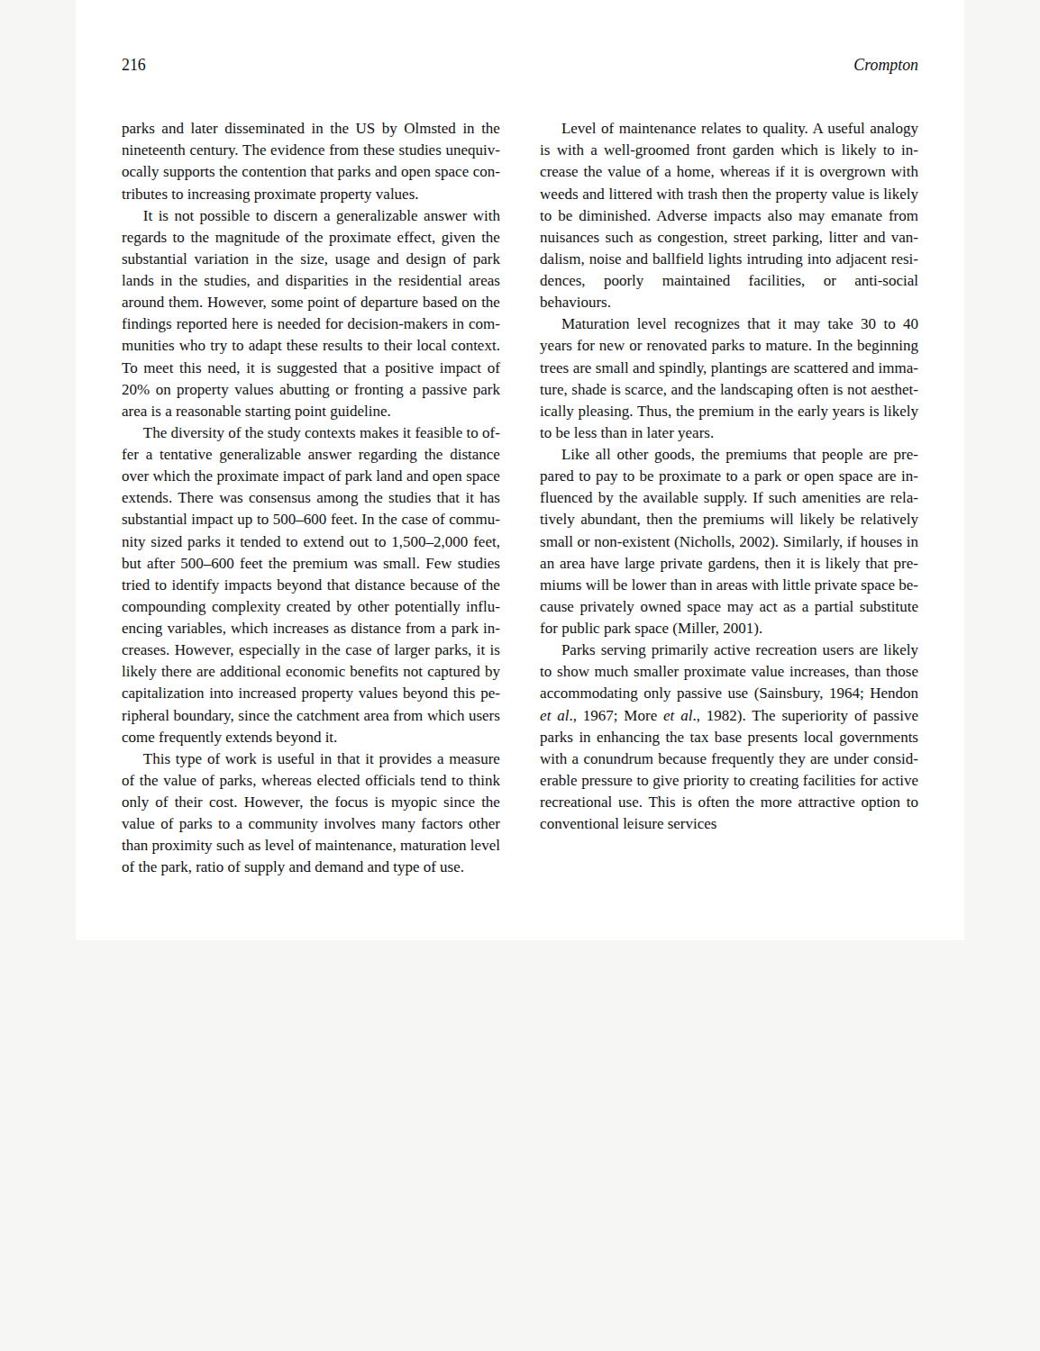216 Crompton
parks and later disseminated in the US by Olmsted in the nineteenth century. The evidence from these studies unequivocally supports the contention that parks and open space contributes to increasing proximate property values.
It is not possible to discern a generalizable answer with regards to the magnitude of the proximate effect, given the substantial variation in the size, usage and design of park lands in the studies, and disparities in the residential areas around them. However, some point of departure based on the findings reported here is needed for decision-makers in communities who try to adapt these results to their local context. To meet this need, it is suggested that a positive impact of 20% on property values abutting or fronting a passive park area is a reasonable starting point guideline.
The diversity of the study contexts makes it feasible to offer a tentative generalizable answer regarding the distance over which the proximate impact of park land and open space extends. There was consensus among the studies that it has substantial impact up to 500–600 feet. In the case of community sized parks it tended to extend out to 1,500–2,000 feet, but after 500–600 feet the premium was small. Few studies tried to identify impacts beyond that distance because of the compounding complexity created by other potentially influencing variables, which increases as distance from a park increases. However, especially in the case of larger parks, it is likely there are additional economic benefits not captured by capitalization into increased property values beyond this peripheral boundary, since the catchment area from which users come frequently extends beyond it.
This type of work is useful in that it provides a measure of the value of parks, whereas elected officials tend to think only of their cost. However, the focus is myopic since the value of parks to a community involves many factors other than proximity such as level of maintenance, maturation level of the park, ratio of supply and demand and type of use.
Level of maintenance relates to quality. A useful analogy is with a well-groomed front garden which is likely to increase the value of a home, whereas if it is overgrown with weeds and littered with trash then the property value is likely to be diminished. Adverse impacts also may emanate from nuisances such as congestion, street parking, litter and vandalism, noise and ballfield lights intruding into adjacent residences, poorly maintained facilities, or anti-social behaviours.
Maturation level recognizes that it may take 30 to 40 years for new or renovated parks to mature. In the beginning trees are small and spindly, plantings are scattered and immature, shade is scarce, and the landscaping often is not aesthetically pleasing. Thus, the premium in the early years is likely to be less than in later years.
Like all other goods, the premiums that people are prepared to pay to be proximate to a park or open space are influenced by the available supply. If such amenities are relatively abundant, then the premiums will likely be relatively small or non-existent (Nicholls, 2002). Similarly, if houses in an area have large private gardens, then it is likely that premiums will be lower than in areas with little private space because privately owned space may act as a partial substitute for public park space (Miller, 2001).
Parks serving primarily active recreation users are likely to show much smaller proximate value increases, than those accommodating only passive use (Sainsbury, 1964; Hendon et al., 1967; More et al., 1982). The superiority of passive parks in enhancing the tax base presents local governments with a conundrum because frequently they are under considerable pressure to give priority to creating facilities for active recreational use. This is often the more attractive option to conventional leisure services